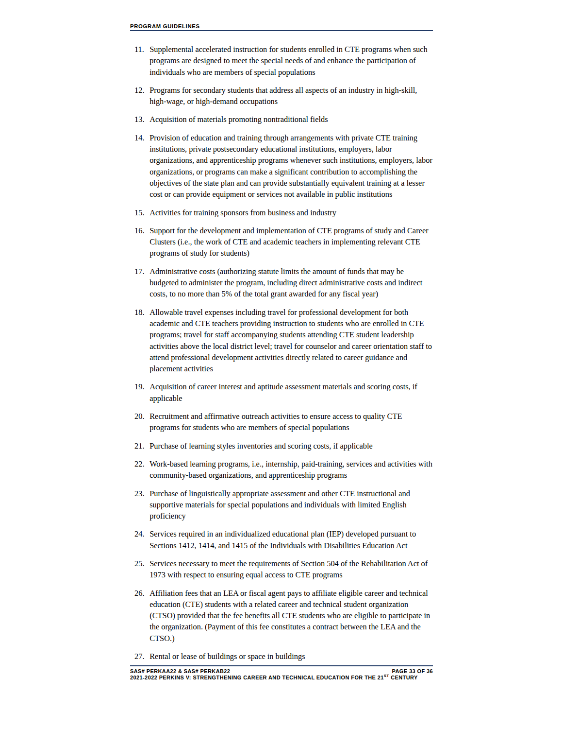Program Guidelines
Supplemental accelerated instruction for students enrolled in CTE programs when such programs are designed to meet the special needs of and enhance the participation of individuals who are members of special populations
Programs for secondary students that address all aspects of an industry in high-skill, high-wage, or high-demand occupations
Acquisition of materials promoting nontraditional fields
Provision of education and training through arrangements with private CTE training institutions, private postsecondary educational institutions, employers, labor organizations, and apprenticeship programs whenever such institutions, employers, labor organizations, or programs can make a significant contribution to accomplishing the objectives of the state plan and can provide substantially equivalent training at a lesser cost or can provide equipment or services not available in public institutions
Activities for training sponsors from business and industry
Support for the development and implementation of CTE programs of study and Career Clusters (i.e., the work of CTE and academic teachers in implementing relevant CTE programs of study for students)
Administrative costs (authorizing statute limits the amount of funds that may be budgeted to administer the program, including direct administrative costs and indirect costs, to no more than 5% of the total grant awarded for any fiscal year)
Allowable travel expenses including travel for professional development for both academic and CTE teachers providing instruction to students who are enrolled in CTE programs; travel for staff accompanying students attending CTE student leadership activities above the local district level; travel for counselor and career orientation staff to attend professional development activities directly related to career guidance and placement activities
Acquisition of career interest and aptitude assessment materials and scoring costs, if applicable
Recruitment and affirmative outreach activities to ensure access to quality CTE programs for students who are members of special populations
Purchase of learning styles inventories and scoring costs, if applicable
Work-based learning programs, i.e., internship, paid-training, services and activities with community-based organizations, and apprenticeship programs
Purchase of linguistically appropriate assessment and other CTE instructional and supportive materials for special populations and individuals with limited English proficiency
Services required in an individualized educational plan (IEP) developed pursuant to Sections 1412, 1414, and 1415 of the Individuals with Disabilities Education Act
Services necessary to meet the requirements of Section 504 of the Rehabilitation Act of 1973 with respect to ensuring equal access to CTE programs
Affiliation fees that an LEA or fiscal agent pays to affiliate eligible career and technical education (CTE) students with a related career and technical student organization (CTSO) provided that the fee benefits all CTE students who are eligible to participate in the organization. (Payment of this fee constitutes a contract between the LEA and the CTSO.)
Rental or lease of buildings or space in buildings
SAS# PERKAA22 & SAS# PERKAB22
Page 33 of 36
2021-2022 Perkins V: Strengthening Career and Technical Education for the 21st Century